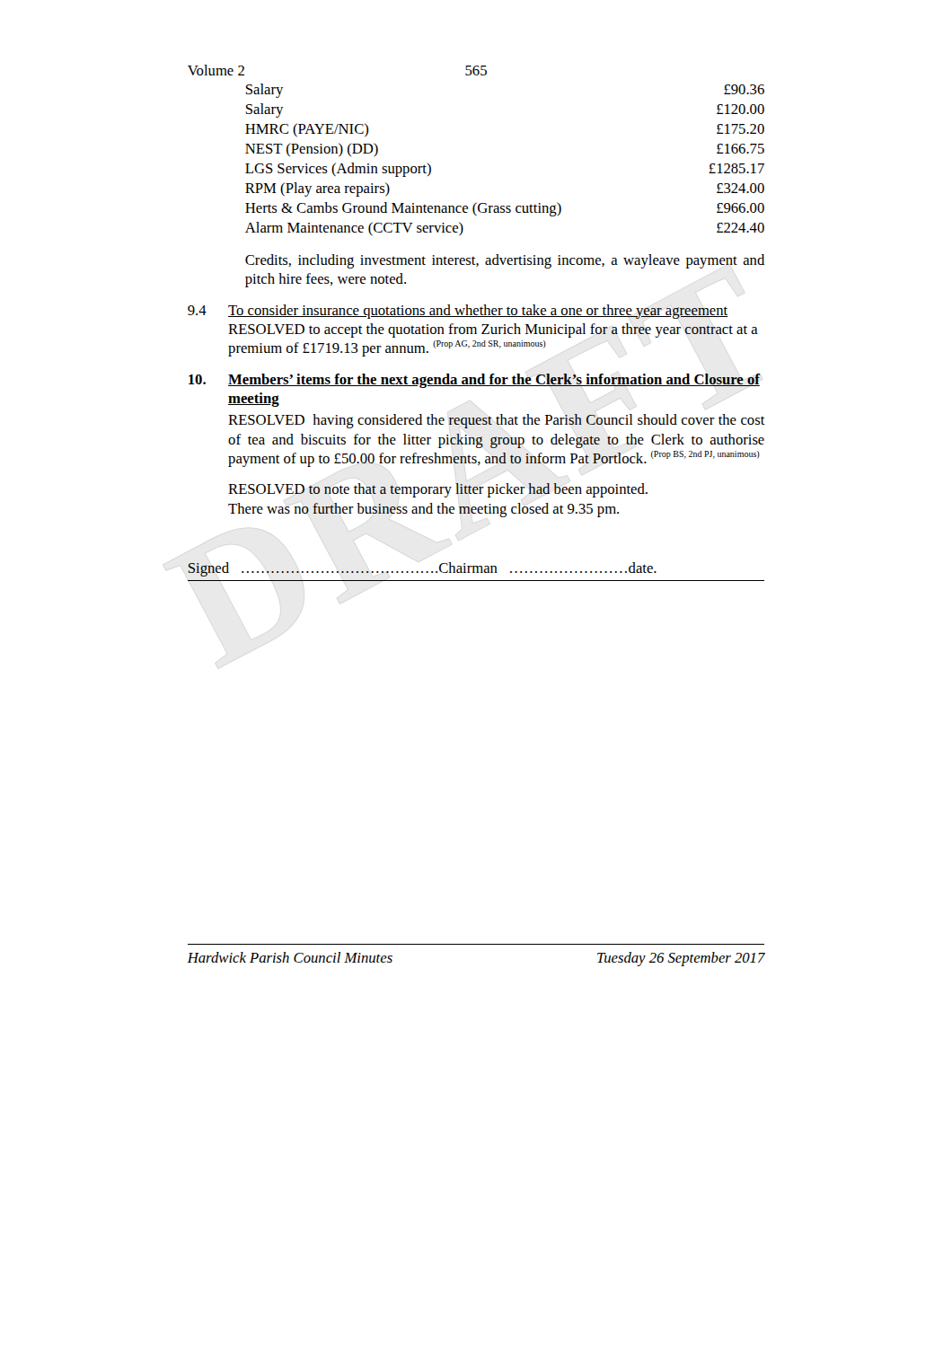DRAFT
Volume 2
565
| Salary | £90.36 |
| Salary | £120.00 |
| HMRC (PAYE/NIC) | £175.20 |
| NEST (Pension) (DD) | £166.75 |
| LGS Services (Admin support) | £1285.17 |
| RPM (Play area repairs) | £324.00 |
| Herts & Cambs Ground Maintenance (Grass cutting) | £966.00 |
| Alarm Maintenance (CCTV service) | £224.40 |
Credits, including investment interest, advertising income, a wayleave payment and pitch hire fees, were noted.
9.4
To consider insurance quotations and whether to take a one or three year agreement
RESOLVED to accept the quotation from Zurich Municipal for a three year contract at a premium of £1719.13 per annum. (Prop AG, 2nd SR, unanimous)
10.
Members’ items for the next agenda and for the Clerk’s information and Closure of meeting
RESOLVED having considered the request that the Parish Council should cover the cost of tea and biscuits for the litter picking group to delegate to the Clerk to authorise payment of up to £50.00 for refreshments, and to inform Pat Portlock. (Prop BS, 2nd PJ, unanimous)
RESOLVED to note that a temporary litter picker had been appointed.
There was no further business and the meeting closed at 9.35 pm.
Signed ………………………………….Chairman ……………………date.
Hardwick Parish Council Minutes
Tuesday 26 September 2017